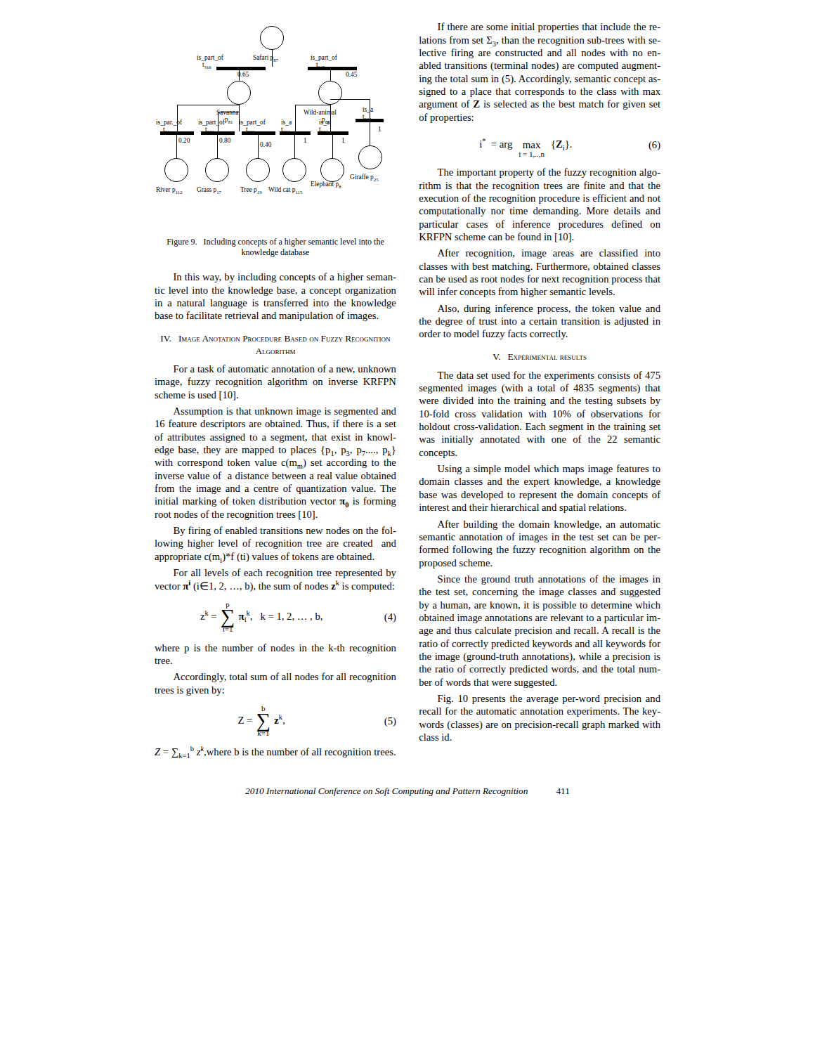Safari p87
is_part_of
t316
0.65
is_part_of
t315
0.45
Savanna
p81
Wild-animal
p85
is_par._of
t21
0.20
is_part_of
t222
0.80
is_part_of
t223
0.40
is_a
t224
1
is_a
t224
1
is_a
t224
1
River p112
Grass p17
Tree p19
Wild cat p115
Elephant p8
Giraffe p25
Figure 9. Including concepts of a higher semantic level into the knowledge database
In this way, by including concepts of a higher semantic level into the knowledge base, a concept organization in a natural language is transferred into the knowledge base to facilitate retrieval and manipulation of images.
IV. Image Anotation Procedure Based on Fuzzy Recognition Algorithm
For a task of automatic annotation of a new, unknown image, fuzzy recognition algorithm on inverse KRFPN scheme is used [10].
Assumption is that unknown image is segmented and 16 feature descriptors are obtained. Thus, if there is a set of attributes assigned to a segment, that exist in knowledge base, they are mapped to places {p1, p3, p7...., pk} with correspond token value c(mm) set according to the inverse value of a distance between a real value obtained from the image and a centre of quantization value. The initial marking of token distribution vector π0 is forming root nodes of the recognition trees [10].
By firing of enabled transitions new nodes on the following higher level of recognition tree are created and appropriate c(mi)*f (ti) values of tokens are obtained.
For all levels of each recognition tree represented by vector πi (i∈1, 2, …, b), the sum of nodes zk is computed:
zk = p ∑ i=1 πik, k = 1, 2, … , b,
(4)
where p is the number of nodes in the k-th recognition tree.
Accordingly, total sum of all nodes for all recognition trees is given by:
Z = b ∑ k=1 zk,
(5)
Z = ∑k=1b zk,where b is the number of all recognition trees.
If there are some initial properties that include the relations from set Σ3, than the recognition sub-trees with selective firing are constructed and all nodes with no enabled transitions (terminal nodes) are computed augmenting the total sum in (5). Accordingly, semantic concept assigned to a place that corresponds to the class with max argument of Z is selected as the best match for given set of properties:
i* = arg max i = 1,..,n {Zi}.
(6)
The important property of the fuzzy recognition algorithm is that the recognition trees are finite and that the execution of the recognition procedure is efficient and not computationally nor time demanding. More details and particular cases of inference procedures defined on KRFPN scheme can be found in [10].
After recognition, image areas are classified into classes with best matching. Furthermore, obtained classes can be used as root nodes for next recognition process that will infer concepts from higher semantic levels.
Also, during inference process, the token value and the degree of trust into a certain transition is adjusted in order to model fuzzy facts correctly.
V. Experimental results
The data set used for the experiments consists of 475 segmented images (with a total of 4835 segments) that were divided into the training and the testing subsets by 10-fold cross validation with 10% of observations for holdout cross-validation. Each segment in the training set was initially annotated with one of the 22 semantic concepts.
Using a simple model which maps image features to domain classes and the expert knowledge, a knowledge base was developed to represent the domain concepts of interest and their hierarchical and spatial relations.
After building the domain knowledge, an automatic semantic annotation of images in the test set can be performed following the fuzzy recognition algorithm on the proposed scheme.
Since the ground truth annotations of the images in the test set, concerning the image classes and suggested by a human, are known, it is possible to determine which obtained image annotations are relevant to a particular image and thus calculate precision and recall. A recall is the ratio of correctly predicted keywords and all keywords for the image (ground-truth annotations), while a precision is the ratio of correctly predicted words, and the total number of words that were suggested.
Fig. 10 presents the average per-word precision and recall for the automatic annotation experiments. The keywords (classes) are on precision-recall graph marked with class id.
2010 International Conference on Soft Computing and Pattern Recognition 411